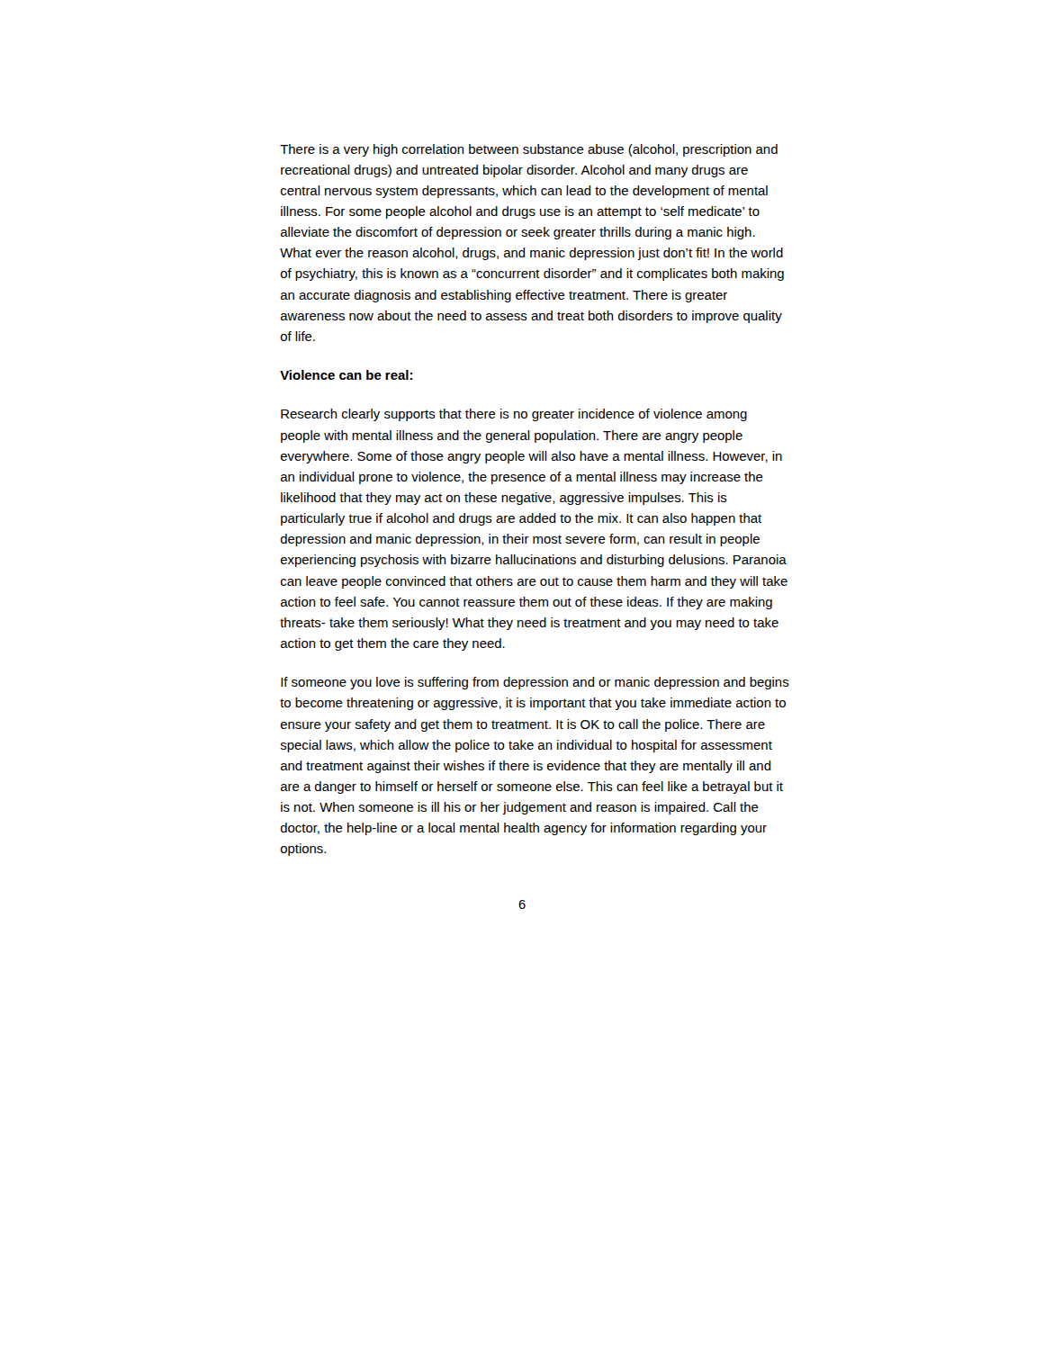There is a very high correlation between substance abuse (alcohol, prescription and recreational drugs) and untreated bipolar disorder. Alcohol and many drugs are central nervous system depressants, which can lead to the development of mental illness. For some people alcohol and drugs use is an attempt to ‘self medicate’ to alleviate the discomfort of depression or seek greater thrills during a manic high. What ever the reason alcohol, drugs, and manic depression just don’t fit! In the world of psychiatry, this is known as a “concurrent disorder” and it complicates both making an accurate diagnosis and establishing effective treatment. There is greater awareness now about the need to assess and treat both disorders to improve quality of life.
Violence can be real:
Research clearly supports that there is no greater incidence of violence among people with mental illness and the general population. There are angry people everywhere. Some of those angry people will also have a mental illness. However, in an individual prone to violence, the presence of a mental illness may increase the likelihood that they may act on these negative, aggressive impulses. This is particularly true if alcohol and drugs are added to the mix. It can also happen that depression and manic depression, in their most severe form, can result in people experiencing psychosis with bizarre hallucinations and disturbing delusions. Paranoia can leave people convinced that others are out to cause them harm and they will take action to feel safe. You cannot reassure them out of these ideas. If they are making threats- take them seriously! What they need is treatment and you may need to take action to get them the care they need.
If someone you love is suffering from depression and or manic depression and begins to become threatening or aggressive, it is important that you take immediate action to ensure your safety and get them to treatment. It is OK to call the police. There are special laws, which allow the police to take an individual to hospital for assessment and treatment against their wishes if there is evidence that they are mentally ill and are a danger to himself or herself or someone else. This can feel like a betrayal but it is not. When someone is ill his or her judgement and reason is impaired. Call the doctor, the help-line or a local mental health agency for information regarding your options.
6